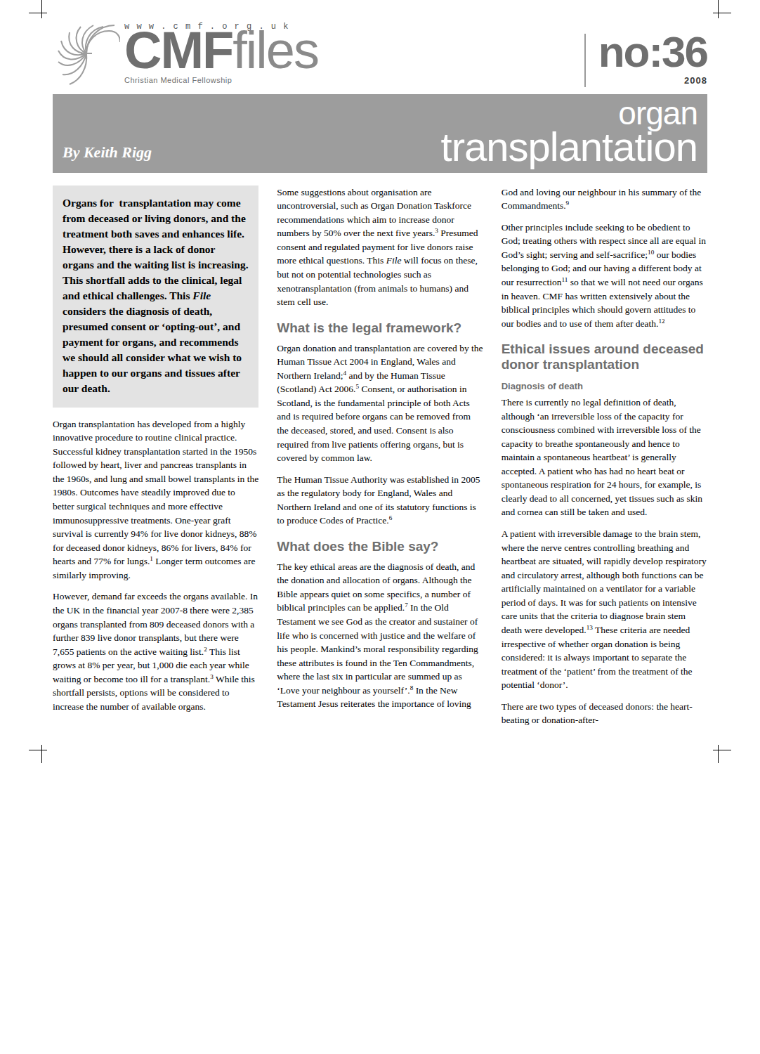w w w . c m f . o r g . u k
CMFfiles
Christian Medical Fellowship
no:36
2008
By Keith Rigg
organ transplantation
Organs for transplantation may come from deceased or living donors, and the treatment both saves and enhances life. However, there is a lack of donor organs and the waiting list is increasing. This shortfall adds to the clinical, legal and ethical challenges. This File considers the diagnosis of death, presumed consent or ‘opting-out’, and payment for organs, and recommends we should all consider what we wish to happen to our organs and tissues after our death.
Organ transplantation has developed from a highly innovative procedure to routine clinical practice. Successful kidney transplantation started in the 1950s followed by heart, liver and pancreas transplants in the 1960s, and lung and small bowel transplants in the 1980s. Outcomes have steadily improved due to better surgical techniques and more effective immunosuppressive treatments. One-year graft survival is currently 94% for live donor kidneys, 88% for deceased donor kidneys, 86% for livers, 84% for hearts and 77% for lungs.1 Longer term outcomes are similarly improving.
However, demand far exceeds the organs available. In the UK in the financial year 2007-8 there were 2,385 organs transplanted from 809 deceased donors with a further 839 live donor transplants, but there were 7,655 patients on the active waiting list.2 This list grows at 8% per year, but 1,000 die each year while waiting or become too ill for a transplant.3 While this shortfall persists, options will be considered to increase the number of available organs.
Some suggestions about organisation are uncontroversial, such as Organ Donation Taskforce recommendations which aim to increase donor numbers by 50% over the next five years.3 Presumed consent and regulated payment for live donors raise more ethical questions. This File will focus on these, but not on potential technologies such as xenotransplantation (from animals to humans) and stem cell use.
What is the legal framework?
Organ donation and transplantation are covered by the Human Tissue Act 2004 in England, Wales and Northern Ireland;4 and by the Human Tissue (Scotland) Act 2006.5 Consent, or authorisation in Scotland, is the fundamental principle of both Acts and is required before organs can be removed from the deceased, stored, and used. Consent is also required from live patients offering organs, but is covered by common law.
The Human Tissue Authority was established in 2005 as the regulatory body for England, Wales and Northern Ireland and one of its statutory functions is to produce Codes of Practice.6
What does the Bible say?
The key ethical areas are the diagnosis of death, and the donation and allocation of organs. Although the Bible appears quiet on some specifics, a number of biblical principles can be applied.7 In the Old Testament we see God as the creator and sustainer of life who is concerned with justice and the welfare of his people. Mankind’s moral responsibility regarding these attributes is found in the Ten Commandments, where the last six in particular are summed up as ‘Love your neighbour as yourself’.8 In the New Testament Jesus reiterates the importance of loving
God and loving our neighbour in his summary of the Commandments.9
Other principles include seeking to be obedient to God; treating others with respect since all are equal in God’s sight; serving and self-sacrifice;10 our bodies belonging to God; and our having a different body at our resurrection11 so that we will not need our organs in heaven. CMF has written extensively about the biblical principles which should govern attitudes to our bodies and to use of them after death.12
Ethical issues around deceased donor transplantation
Diagnosis of death
There is currently no legal definition of death, although ‘an irreversible loss of the capacity for consciousness combined with irreversible loss of the capacity to breathe spontaneously and hence to maintain a spontaneous heartbeat’ is generally accepted. A patient who has had no heart beat or spontaneous respiration for 24 hours, for example, is clearly dead to all concerned, yet tissues such as skin and cornea can still be taken and used.
A patient with irreversible damage to the brain stem, where the nerve centres controlling breathing and heartbeat are situated, will rapidly develop respiratory and circulatory arrest, although both functions can be artificially maintained on a ventilator for a variable period of days. It was for such patients on intensive care units that the criteria to diagnose brain stem death were developed.13 These criteria are needed irrespective of whether organ donation is being considered: it is always important to separate the treatment of the ‘patient’ from the treatment of the potential ‘donor’.
There are two types of deceased donors: the heart-beating or donation-after-